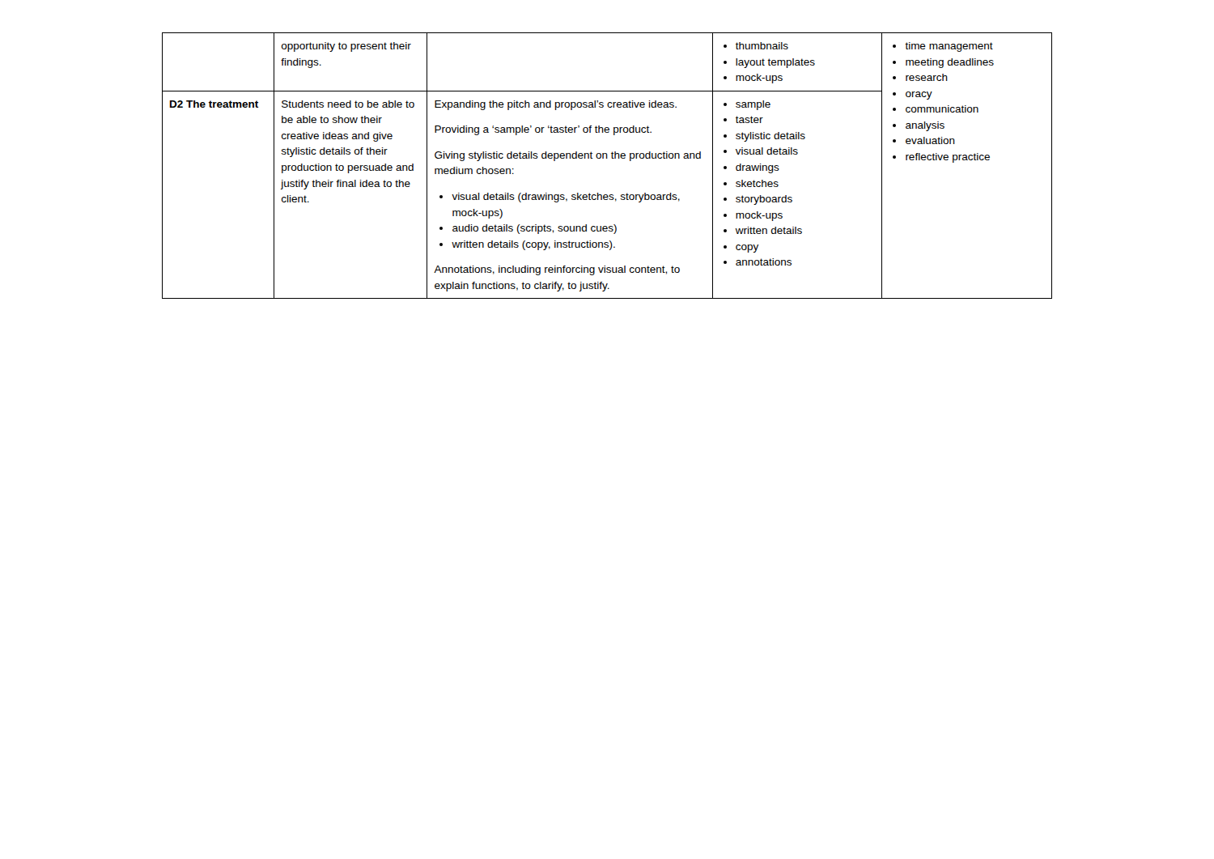| | opportunity to present their findings. | | thumbnails layout templates mock-ups | time management meeting deadlines research oracy communication analysis evaluation reflective practice |
| D2 The treatment | Students need to be able to be able to show their creative ideas and give stylistic details of their production to persuade and justify their final idea to the client. | Expanding the pitch and proposal’s creative ideas. Providing a ‘sample’ or ‘taster’ of the product. Giving stylistic details dependent on the production and medium chosen: visual details (drawings, sketches, storyboards, mock-ups) audio details (scripts, sound cues) written details (copy, instructions). Annotations, including reinforcing visual content, to explain functions, to clarify, to justify. | sample taster stylistic details visual details drawings sketches storyboards mock-ups written details copy annotations |